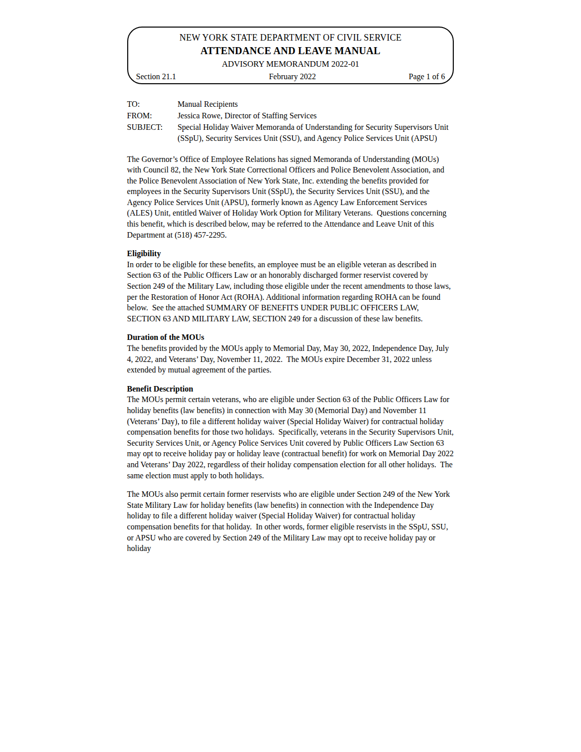NEW YORK STATE DEPARTMENT OF CIVIL SERVICE
ATTENDANCE AND LEAVE MANUAL
ADVISORY MEMORANDUM 2022-01
Section 21.1 February 2022 Page 1 of 6
| TO: | Manual Recipients |
| FROM: | Jessica Rowe, Director of Staffing Services |
| SUBJECT: | Special Holiday Waiver Memoranda of Understanding for Security Supervisors Unit (SSpU), Security Services Unit (SSU), and Agency Police Services Unit (APSU) |
The Governor’s Office of Employee Relations has signed Memoranda of Understanding (MOUs) with Council 82, the New York State Correctional Officers and Police Benevolent Association, and the Police Benevolent Association of New York State, Inc. extending the benefits provided for employees in the Security Supervisors Unit (SSpU), the Security Services Unit (SSU), and the Agency Police Services Unit (APSU), formerly known as Agency Law Enforcement Services (ALES) Unit, entitled Waiver of Holiday Work Option for Military Veterans. Questions concerning this benefit, which is described below, may be referred to the Attendance and Leave Unit of this Department at (518) 457-2295.
Eligibility
In order to be eligible for these benefits, an employee must be an eligible veteran as described in Section 63 of the Public Officers Law or an honorably discharged former reservist covered by Section 249 of the Military Law, including those eligible under the recent amendments to those laws, per the Restoration of Honor Act (ROHA). Additional information regarding ROHA can be found below. See the attached SUMMARY OF BENEFITS UNDER PUBLIC OFFICERS LAW, SECTION 63 AND MILITARY LAW, SECTION 249 for a discussion of these law benefits.
Duration of the MOUs
The benefits provided by the MOUs apply to Memorial Day, May 30, 2022, Independence Day, July 4, 2022, and Veterans’ Day, November 11, 2022. The MOUs expire December 31, 2022 unless extended by mutual agreement of the parties.
Benefit Description
The MOUs permit certain veterans, who are eligible under Section 63 of the Public Officers Law for holiday benefits (law benefits) in connection with May 30 (Memorial Day) and November 11 (Veterans’ Day), to file a different holiday waiver (Special Holiday Waiver) for contractual holiday compensation benefits for those two holidays. Specifically, veterans in the Security Supervisors Unit, Security Services Unit, or Agency Police Services Unit covered by Public Officers Law Section 63 may opt to receive holiday pay or holiday leave (contractual benefit) for work on Memorial Day 2022 and Veterans’ Day 2022, regardless of their holiday compensation election for all other holidays. The same election must apply to both holidays.
The MOUs also permit certain former reservists who are eligible under Section 249 of the New York State Military Law for holiday benefits (law benefits) in connection with the Independence Day holiday to file a different holiday waiver (Special Holiday Waiver) for contractual holiday compensation benefits for that holiday. In other words, former eligible reservists in the SSpU, SSU, or APSU who are covered by Section 249 of the Military Law may opt to receive holiday pay or holiday